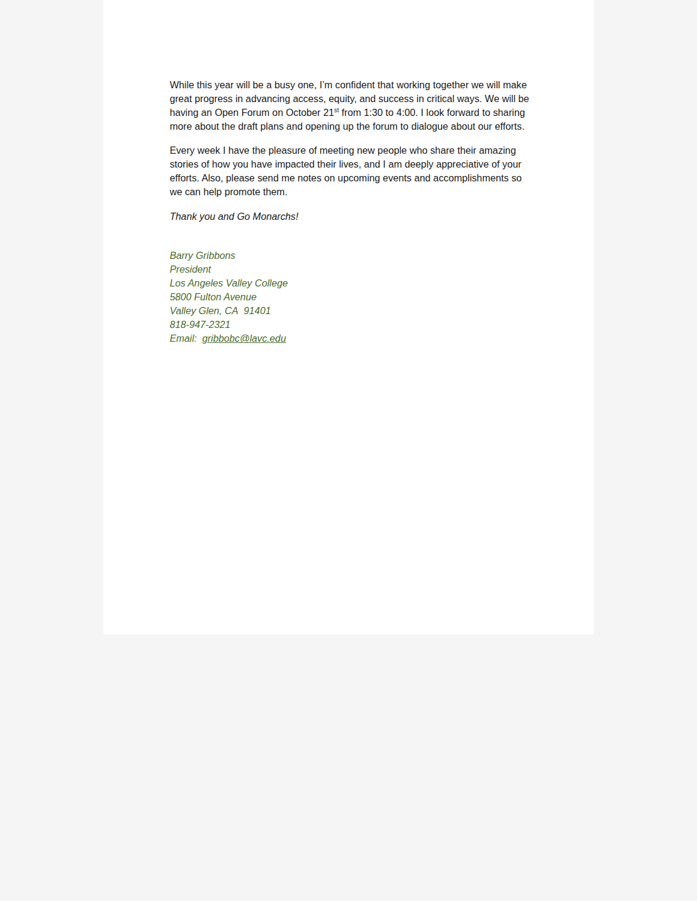While this year will be a busy one, I’m confident that working together we will make great progress in advancing access, equity, and success in critical ways. We will be having an Open Forum on October 21st from 1:30 to 4:00. I look forward to sharing more about the draft plans and opening up the forum to dialogue about our efforts.
Every week I have the pleasure of meeting new people who share their amazing stories of how you have impacted their lives, and I am deeply appreciative of your efforts. Also, please send me notes on upcoming events and accomplishments so we can help promote them.
Thank you and Go Monarchs!
Barry Gribbons
President
Los Angeles Valley College
5800 Fulton Avenue
Valley Glen, CA 91401
818-947-2321
Email: gribbobc@lavc.edu